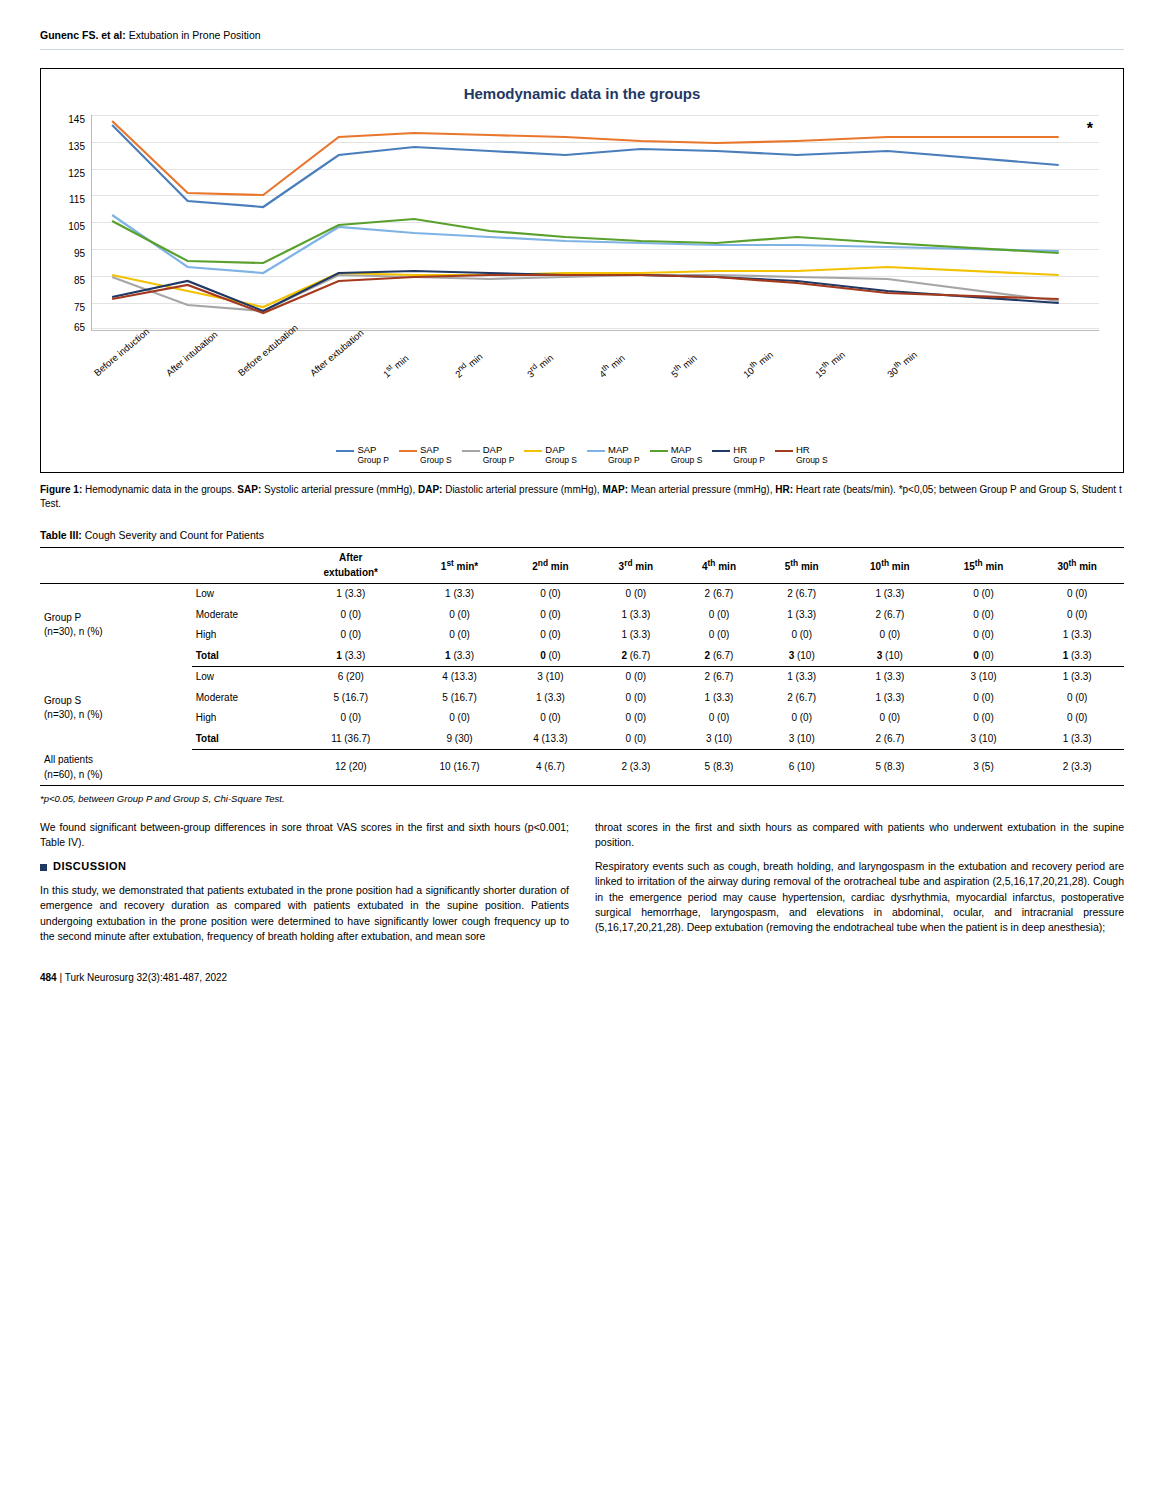Gunenc FS. et al: Extubation in Prone Position
Hemodynamic data in the groups
145 135 125 115 105 95 85 75 65
*
Before induction After intubation Before extubation After extubation 1st min 2nd min 3rd min 4th min 5th min 10th min 15th min 30th min
SAP
Group P
SAP
Group S
DAP
Group P
DAP
Group S
MAP
Group P
MAP
Group S
HR
Group P
HR
Group S
Figure 1: Hemodynamic data in the groups. SAP: Systolic arterial pressure (mmHg), DAP: Diastolic arterial pressure (mmHg), MAP: Mean arterial pressure (mmHg), HR: Heart rate (beats/min). *p<0,05; between Group P and Group S, Student t Test.
Table III: Cough Severity and Count for Patients
| | | After extubation* | 1 st min* | 2 nd min | 3 rd min | 4 th min | 5 th min | 10 th min | 15 th min | 30 th min |
| --- | --- | --- | --- | --- | --- | --- | --- | --- | --- | --- |
| Group P (n=30), n (%) | Low | 1 (3.3) | 1 (3.3) | 0 (0) | 0 (0) | 2 (6.7) | 2 (6.7) | 1 (3.3) | 0 (0) | 0 (0) |
| Moderate | 0 (0) | 0 (0) | 0 (0) | 1 (3.3) | 0 (0) | 1 (3.3) | 2 (6.7) | 0 (0) | 0 (0) |
| High | 0 (0) | 0 (0) | 0 (0) | 1 (3.3) | 0 (0) | 0 (0) | 0 (0) | 0 (0) | 1 (3.3) |
| Total | 1 (3.3) | 1 (3.3) | 0 (0) | 2 (6.7) | 2 (6.7) | 3 (10) | 3 (10) | 0 (0) | 1 (3.3) |
| Group S (n=30), n (%) | Low | 6 (20) | 4 (13.3) | 3 (10) | 0 (0) | 2 (6.7) | 1 (3.3) | 1 (3.3) | 3 (10) | 1 (3.3) |
| Moderate | 5 (16.7) | 5 (16.7) | 1 (3.3) | 0 (0) | 1 (3.3) | 2 (6.7) | 1 (3.3) | 0 (0) | 0 (0) |
| High | 0 (0) | 0 (0) | 0 (0) | 0 (0) | 0 (0) | 0 (0) | 0 (0) | 0 (0) | 0 (0) |
| Total | 11 (36.7) | 9 (30) | 4 (13.3) | 0 (0) | 3 (10) | 3 (10) | 2 (6.7) | 3 (10) | 1 (3.3) |
| All patients (n=60), n (%) | 12 (20) | 10 (16.7) | 4 (6.7) | 2 (3.3) | 5 (8.3) | 6 (10) | 5 (8.3) | 3 (5) | 2 (3.3) |
*p<0.05, between Group P and Group S, Chi-Square Test.
We found significant between-group differences in sore throat VAS scores in the first and sixth hours (p<0.001; Table IV).
DISCUSSION
In this study, we demonstrated that patients extubated in the prone position had a significantly shorter duration of emergence and recovery duration as compared with patients extubated in the supine position. Patients undergoing extubation in the prone position were determined to have significantly lower cough frequency up to the second minute after extubation, frequency of breath holding after extubation, and mean sore
throat scores in the first and sixth hours as compared with patients who underwent extubation in the supine position.
Respiratory events such as cough, breath holding, and laryngospasm in the extubation and recovery period are linked to irritation of the airway during removal of the orotracheal tube and aspiration (2,5,16,17,20,21,28). Cough in the emergence period may cause hypertension, cardiac dysrhythmia, myocardial infarctus, postoperative surgical hemorrhage, laryngospasm, and elevations in abdominal, ocular, and intracranial pressure (5,16,17,20,21,28). Deep extubation (removing the endotracheal tube when the patient is in deep anesthesia);
484 | Turk Neurosurg 32(3):481-487, 2022